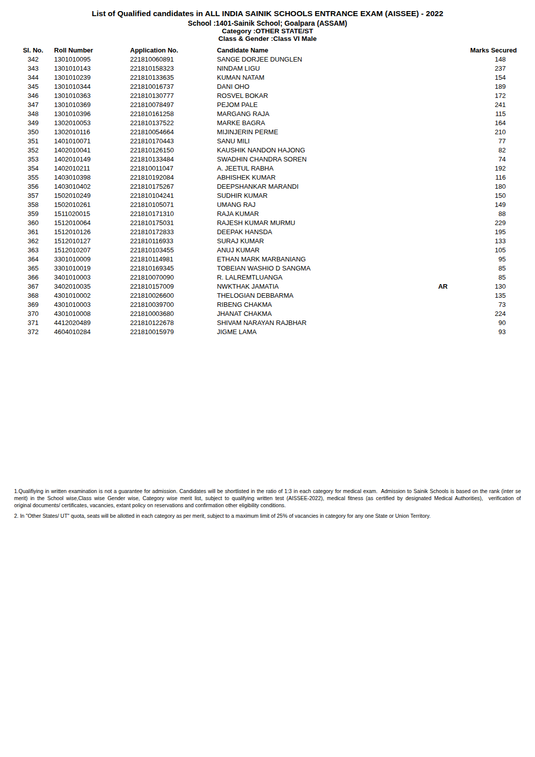List of Qualified candidates in ALL INDIA SAINIK SCHOOLS ENTRANCE EXAM (AISSEE) - 2022
School :1401-Sainik School; Goalpara (ASSAM)
Category :OTHER STATE/ST
Class & Gender :Class VI Male
| Sl. No. | Roll Number | Application No. | Candidate Name | | Marks Secured |
| --- | --- | --- | --- | --- | --- |
| 342 | 1301010095 | 221810060891 | SANGE DORJEE DUNGLEN | | 148 |
| 343 | 1301010143 | 221810158323 | NINDAM LIGU | | 237 |
| 344 | 1301010239 | 221810133635 | KUMAN NATAM | | 154 |
| 345 | 1301010344 | 221810016737 | DANI OHO | | 189 |
| 346 | 1301010363 | 221810130777 | ROSVEL BOKAR | | 172 |
| 347 | 1301010369 | 221810078497 | PEJOM PALE | | 241 |
| 348 | 1301010396 | 221810161258 | MARGANG RAJA | | 115 |
| 349 | 1302010053 | 221810137522 | MARKE BAGRA | | 164 |
| 350 | 1302010116 | 221810054664 | MIJINJERIN PERME | | 210 |
| 351 | 1401010071 | 221810170443 | SANU MILI | | 77 |
| 352 | 1402010041 | 221810126150 | KAUSHIK NANDON HAJONG | | 82 |
| 353 | 1402010149 | 221810133484 | SWADHIN CHANDRA SOREN | | 74 |
| 354 | 1402010211 | 221810011047 | A. JEETUL RABHA | | 192 |
| 355 | 1403010398 | 221810192084 | ABHISHEK KUMAR | | 116 |
| 356 | 1403010402 | 221810175267 | DEEPSHANKAR MARANDI | | 180 |
| 357 | 1502010249 | 221810104241 | SUDHIR KUMAR | | 150 |
| 358 | 1502010261 | 221810105071 | UMANG RAJ | | 149 |
| 359 | 1511020015 | 221810171310 | RAJA KUMAR | | 88 |
| 360 | 1512010064 | 221810175031 | RAJESH KUMAR MURMU | | 229 |
| 361 | 1512010126 | 221810172833 | DEEPAK HANSDA | | 195 |
| 362 | 1512010127 | 221810116933 | SURAJ KUMAR | | 133 |
| 363 | 1512010207 | 221810103455 | ANUJ KUMAR | | 105 |
| 364 | 3301010009 | 221810114981 | ETHAN MARK MARBANIANG | | 95 |
| 365 | 3301010019 | 221810169345 | TOBEIAN WASHIO D SANGMA | | 85 |
| 366 | 3401010003 | 221810070090 | R. LALREMTLUANGA | | 85 |
| 367 | 3402010035 | 221810157009 | NWKTHAK JAMATIA | AR | 130 |
| 368 | 4301010002 | 221810026600 | THELOGIAN DEBBARMA | | 135 |
| 369 | 4301010003 | 221810039700 | RIBENG CHAKMA | | 73 |
| 370 | 4301010008 | 221810003680 | JHANAT CHAKMA | | 224 |
| 371 | 4412020489 | 221810122678 | SHIVAM NARAYAN RAJBHAR | | 90 |
| 372 | 4604010284 | 221810015979 | JIGME LAMA | | 93 |
1.Qualifiying in written examination is not a guarantee for admission. Candidates will be shortlisted in the ratio of 1:3 in each category for medical exam. Admission to Sainik Schools is based on the rank (inter se merit) in the School wise,Class wise Gender wise, Category wise merit list, subject to qualifying written test (AISSEE-2022), medical fitness (as certified by designated Medical Authorities), verification of original documents/ certificates, vacancies, extant policy on reservations and confirmation other eligibility conditions.
2. In "Other States/ UT" quota, seats will be allotted in each category as per merit, subject to a maximum limit of 25% of vacancies in category for any one State or Union Territory.